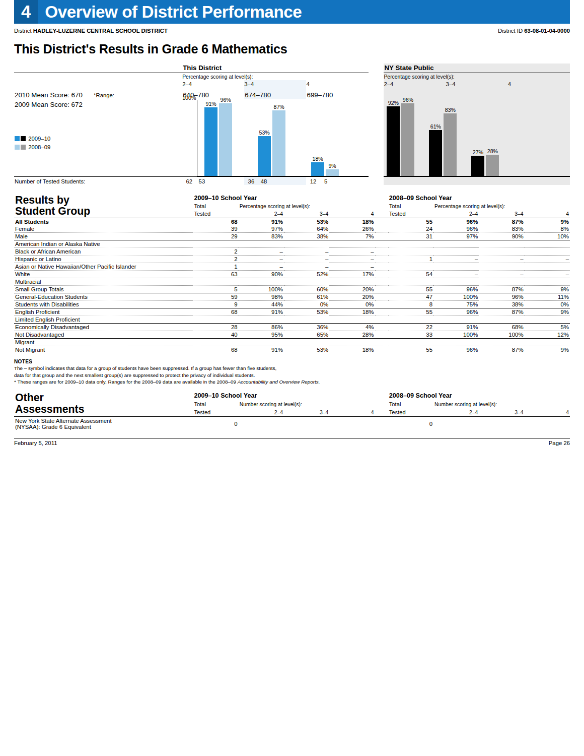4
Overview of District Performance
District HADLEY-LUZERNE CENTRAL SCHOOL DISTRICT
District ID 63-08-01-04-0000
This District's Results in Grade 6 Mathematics
| | This District | | NY State Public |
| | Percentage scoring at level(s): | | Percentage scoring at level(s): |
| | 2–4 | 3–4 | 4 | | 2–4 | 3–4 | 4 |
| 2010 Mean Score: 670 *Range: | 640–780 | 674–780 | 699–780 | | | | |
| 2009 Mean Score: 672 2009–10 2008–09 | 100% 91% 96% 53% 87% 18% 9% | | 92% 96% 61% 83% 27% 28% |
| Number of Tested Students: | 62 53 | 36 48 | 12 5 | | | | |
| Results by Student Group | 2009–10 School Year | | 2008–09 School Year |
| Total | Percentage scoring at level(s): | | Total | Percentage scoring at level(s): |
| Tested | 2–4 | 3–4 | 4 | | Tested | 2–4 | 3–4 | 4 |
| All Students | 68 | 91% | 53% | 18% | | 55 | 96% | 87% | 9% |
| Female | 39 | 97% | 64% | 26% | | 24 | 96% | 83% | 8% |
| Male | 29 | 83% | 38% | 7% | | 31 | 97% | 90% | 10% |
| American Indian or Alaska Native | | | | | | | | | |
| Black or African American | 2 | – | – | – | | | | | |
| Hispanic or Latino | 2 | – | – | – | | 1 | – | – | – |
| Asian or Native Hawaiian/Other Pacific Islander | 1 | – | – | – | | | | | |
| White | 63 | 90% | 52% | 17% | | 54 | – | – | – |
| Multiracial | | | | | | | | | |
| Small Group Totals | 5 | 100% | 60% | 20% | | 55 | 96% | 87% | 9% |
| General-Education Students | 59 | 98% | 61% | 20% | | 47 | 100% | 96% | 11% |
| Students with Disabilities | 9 | 44% | 0% | 0% | | 8 | 75% | 38% | 0% |
| English Proficient | 68 | 91% | 53% | 18% | | 55 | 96% | 87% | 9% |
| Limited English Proficient | | | | | | | | | |
| Economically Disadvantaged | 28 | 86% | 36% | 4% | | 22 | 91% | 68% | 5% |
| Not Disadvantaged | 40 | 95% | 65% | 28% | | 33 | 100% | 100% | 12% |
| Migrant | | | | | | | | | |
| Not Migrant | 68 | 91% | 53% | 18% | | 55 | 96% | 87% | 9% |
NOTES
The – symbol indicates that data for a group of students have been suppressed. If a group has fewer than five students,
data for that group and the next smallest group(s) are suppressed to protect the privacy of individual students.
* These ranges are for 2009–10 data only. Ranges for the 2008–09 data are available in the 2008–09 Accountability and Overview Reports.
| Other Assessments | 2009–10 School Year | | 2008–09 School Year |
| Total | Number scoring at level(s): | | Total | Number scoring at level(s): |
| Tested | 2–4 | 3–4 | 4 | | Tested | 2–4 | 3–4 | 4 |
| New York State Alternate Assessment (NYSAA): Grade 6 Equivalent | 0 | | | | | 0 | | | |
February 5, 2011
Page 26